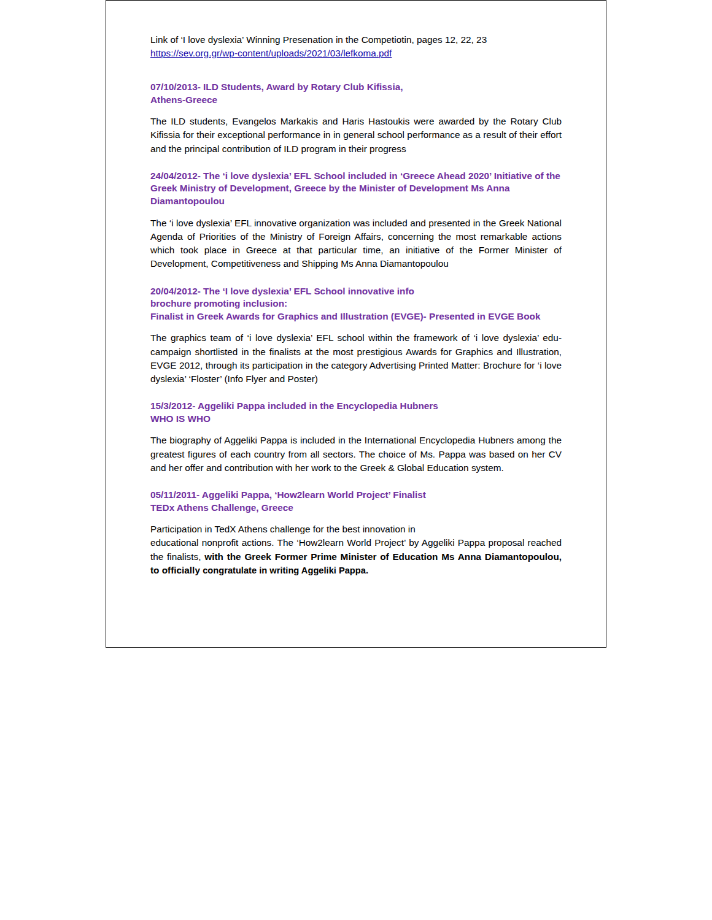Link of ‘I love dyslexia’ Winning Presenation in the Competiotin, pages 12, 22, 23
https://sev.org.gr/wp-content/uploads/2021/03/lefkoma.pdf
07/10/2013- ILD Students, Award by Rotary Club Kifissia,
Athens-Greece
The ILD students, Evangelos Markakis and Haris Hastoukis were awarded by the Rotary Club Kifissia for their exceptional performance in in general school performance as a result of their effort and the principal contribution of ILD program in their progress
24/04/2012- The ‘i love dyslexia’ EFL School included in ‘Greece Ahead 2020’ Initiative of the Greek Ministry of Development, Greece by the Minister of Development Ms Anna Diamantopoulou
The ‘i love dyslexia’ EFL innovative organization was included and presented in the Greek National Agenda of Priorities of the Ministry of Foreign Affairs, concerning the most remarkable actions which took place in Greece at that particular time, an initiative of the Former Minister of Development, Competitiveness and Shipping Ms Anna Diamantopoulou
20/04/2012- The ‘I love dyslexia’ EFL School innovative info
brochure promoting inclusion:
Finalist in Greek Awards for Graphics and Illustration (EVGE)- Presented in EVGE Book
The graphics team of ‘i love dyslexia’ EFL school within the framework of ‘i love dyslexia’ edu-campaign shortlisted in the finalists at the most prestigious Awards for Graphics and Illustration, EVGE 2012, through its participation in the category Advertising Printed Matter: Brochure for ‘i love dyslexia’ ‘Floster’ (Info Flyer and Poster)
15/3/2012- Aggeliki Pappa included in the Encyclopedia Hubners
WHO IS WHO
The biography of Aggeliki Pappa is included in the International Encyclopedia Hubners among the greatest figures of each country from all sectors. The choice of Ms. Pappa was based on her CV and her offer and contribution with her work to the Greek & Global Education system.
05/11/2011- Aggeliki Pappa, ‘How2learn World Project’ Finalist
TEDx Athens Challenge, Greece
Participation in TedX Athens challenge for the best innovation in
educational nonprofit actions. The ‘How2learn World Project’ by Aggeliki Pappa proposal reached the finalists, with the Greek Former Prime Minister of Education Ms Anna Diamantopoulou, to officially congratulate in writing Aggeliki Pappa.